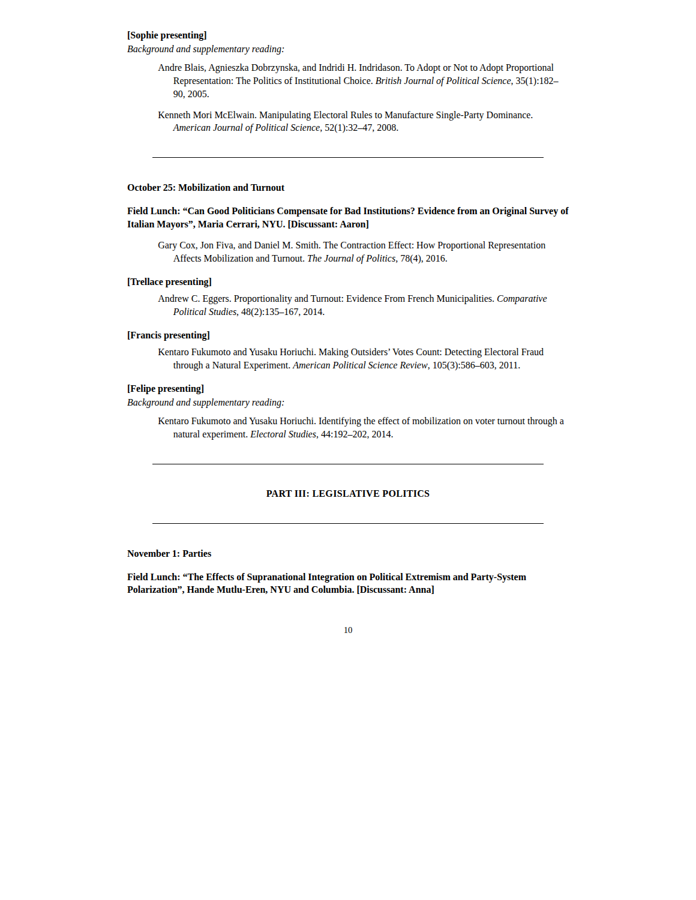[Sophie presenting]
Background and supplementary reading:
Andre Blais, Agnieszka Dobrzynska, and Indridi H. Indridason. To Adopt or Not to Adopt Proportional Representation: The Politics of Institutional Choice. British Journal of Political Science, 35(1):182–90, 2005.
Kenneth Mori McElwain. Manipulating Electoral Rules to Manufacture Single-Party Dominance. American Journal of Political Science, 52(1):32–47, 2008.
October 25: Mobilization and Turnout
Field Lunch: “Can Good Politicians Compensate for Bad Institutions? Evidence from an Original Survey of Italian Mayors”, Maria Cerrari, NYU. [Discussant: Aaron]
Gary Cox, Jon Fiva, and Daniel M. Smith. The Contraction Effect: How Proportional Representation Affects Mobilization and Turnout. The Journal of Politics, 78(4), 2016.
[Trellace presenting]
Andrew C. Eggers. Proportionality and Turnout: Evidence From French Municipalities. Comparative Political Studies, 48(2):135–167, 2014.
[Francis presenting]
Kentaro Fukumoto and Yusaku Horiuchi. Making Outsiders’ Votes Count: Detecting Electoral Fraud through a Natural Experiment. American Political Science Review, 105(3):586–603, 2011.
[Felipe presenting]
Background and supplementary reading:
Kentaro Fukumoto and Yusaku Horiuchi. Identifying the effect of mobilization on voter turnout through a natural experiment. Electoral Studies, 44:192–202, 2014.
PART III: LEGISLATIVE POLITICS
November 1: Parties
Field Lunch: “The Effects of Supranational Integration on Political Extremism and Party-System Polarization”, Hande Mutlu-Eren, NYU and Columbia. [Discussant: Anna]
10